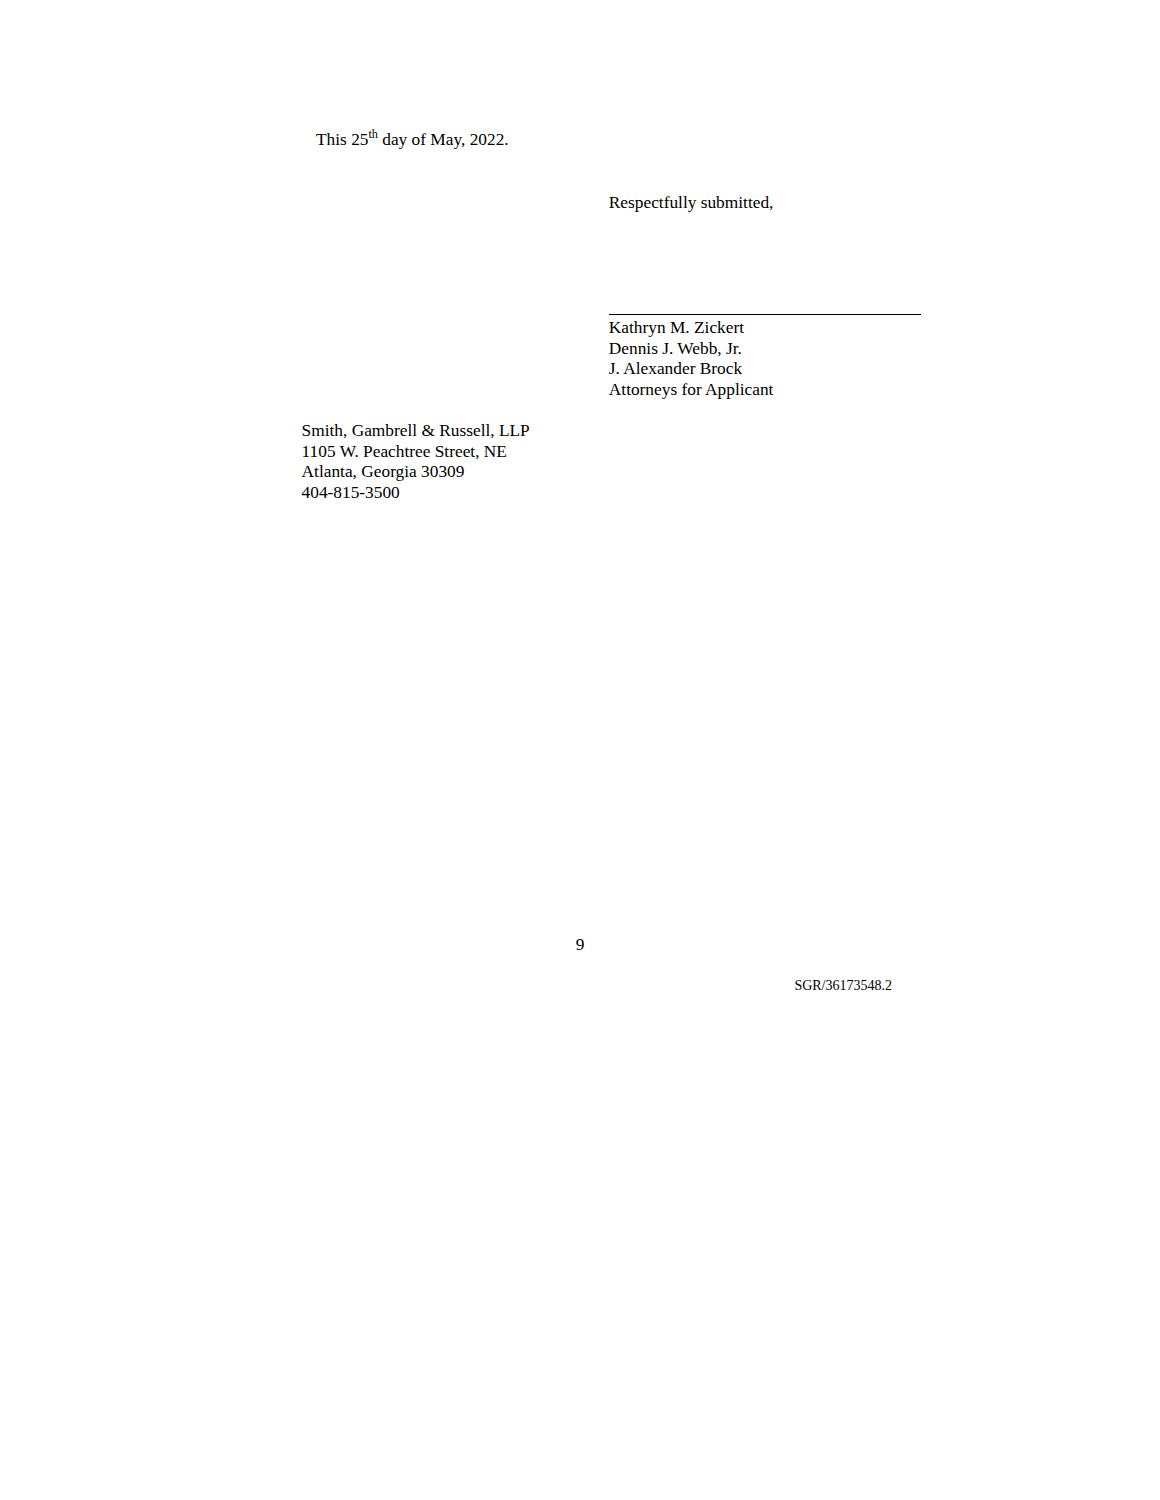This 25th day of May, 2022.
Respectfully submitted,
Kathryn M. Zickert
Dennis J. Webb, Jr.
J. Alexander Brock
Attorneys for Applicant
Smith, Gambrell & Russell, LLP
1105 W. Peachtree Street, NE
Atlanta, Georgia 30309
404-815-3500
9
SGR/36173548.2